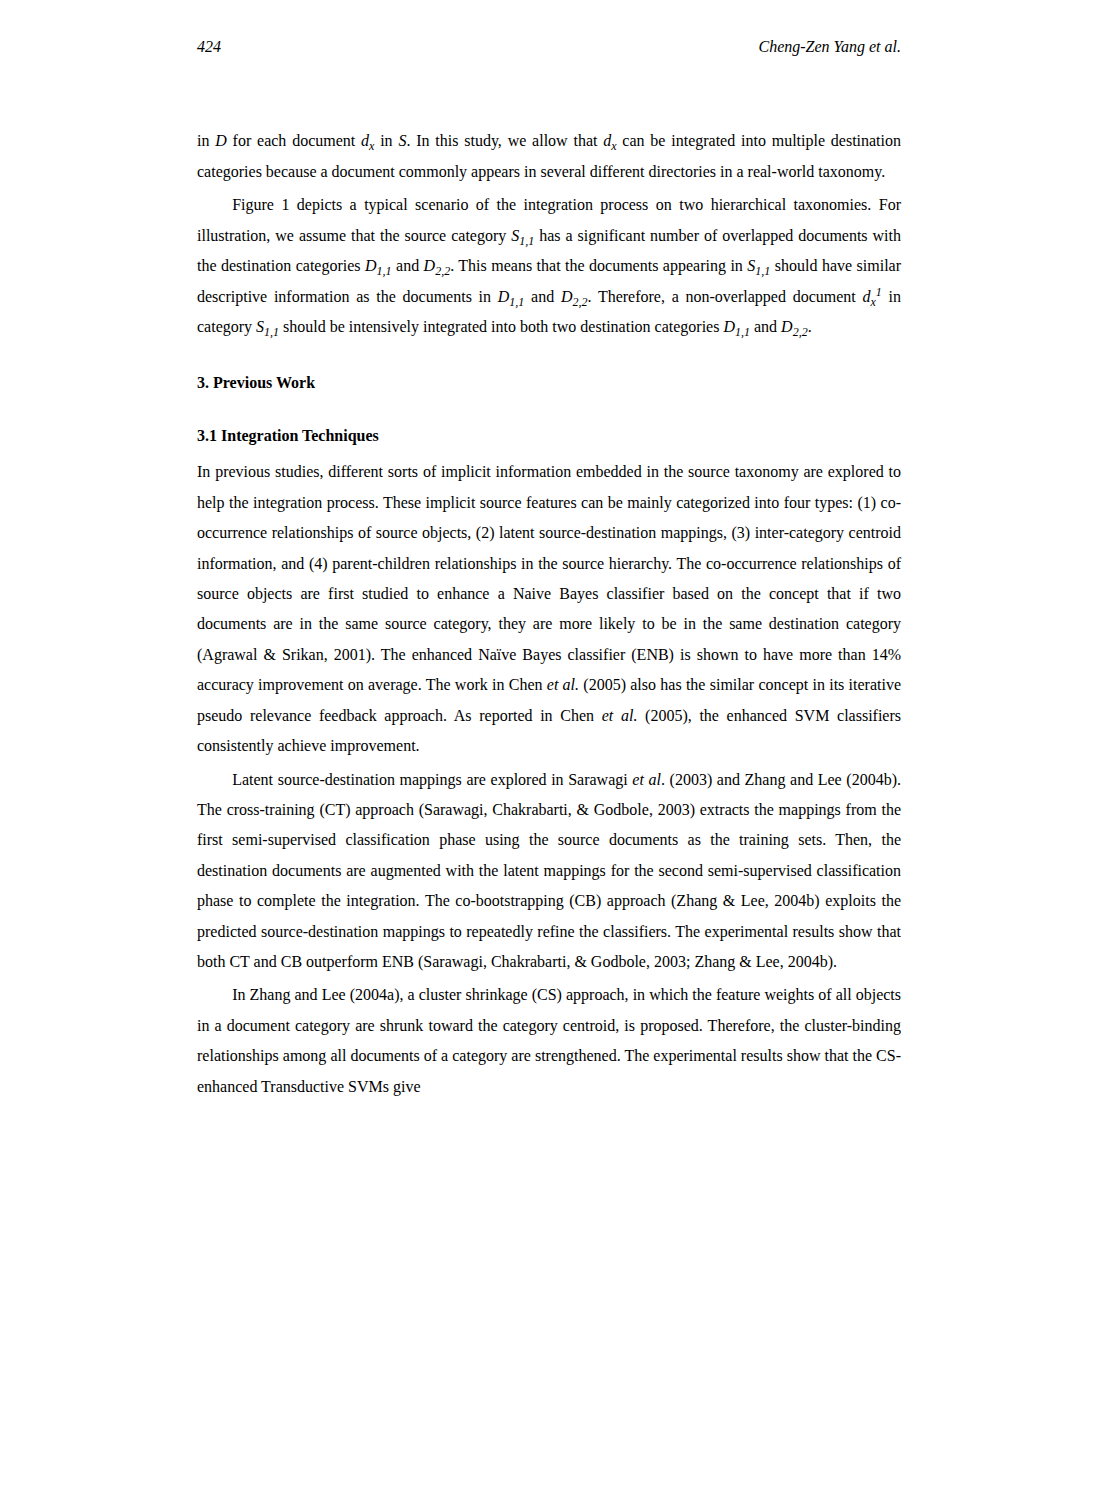424 Cheng-Zen Yang et al.
in D for each document dx in S. In this study, we allow that dx can be integrated into multiple destination categories because a document commonly appears in several different directories in a real-world taxonomy.
Figure 1 depicts a typical scenario of the integration process on two hierarchical taxonomies. For illustration, we assume that the source category S1,1 has a significant number of overlapped documents with the destination categories D1,1 and D2,2. This means that the documents appearing in S1,1 should have similar descriptive information as the documents in D1,1 and D2,2. Therefore, a non-overlapped document dx1 in category S1,1 should be intensively integrated into both two destination categories D1,1 and D2,2.
3. Previous Work
3.1 Integration Techniques
In previous studies, different sorts of implicit information embedded in the source taxonomy are explored to help the integration process. These implicit source features can be mainly categorized into four types: (1) co-occurrence relationships of source objects, (2) latent source-destination mappings, (3) inter-category centroid information, and (4) parent-children relationships in the source hierarchy. The co-occurrence relationships of source objects are first studied to enhance a Naive Bayes classifier based on the concept that if two documents are in the same source category, they are more likely to be in the same destination category (Agrawal & Srikan, 2001). The enhanced Naïve Bayes classifier (ENB) is shown to have more than 14% accuracy improvement on average. The work in Chen et al. (2005) also has the similar concept in its iterative pseudo relevance feedback approach. As reported in Chen et al. (2005), the enhanced SVM classifiers consistently achieve improvement.
Latent source-destination mappings are explored in Sarawagi et al. (2003) and Zhang and Lee (2004b). The cross-training (CT) approach (Sarawagi, Chakrabarti, & Godbole, 2003) extracts the mappings from the first semi-supervised classification phase using the source documents as the training sets. Then, the destination documents are augmented with the latent mappings for the second semi-supervised classification phase to complete the integration. The co-bootstrapping (CB) approach (Zhang & Lee, 2004b) exploits the predicted source-destination mappings to repeatedly refine the classifiers. The experimental results show that both CT and CB outperform ENB (Sarawagi, Chakrabarti, & Godbole, 2003; Zhang & Lee, 2004b).
In Zhang and Lee (2004a), a cluster shrinkage (CS) approach, in which the feature weights of all objects in a document category are shrunk toward the category centroid, is proposed. Therefore, the cluster-binding relationships among all documents of a category are strengthened. The experimental results show that the CS-enhanced Transductive SVMs give